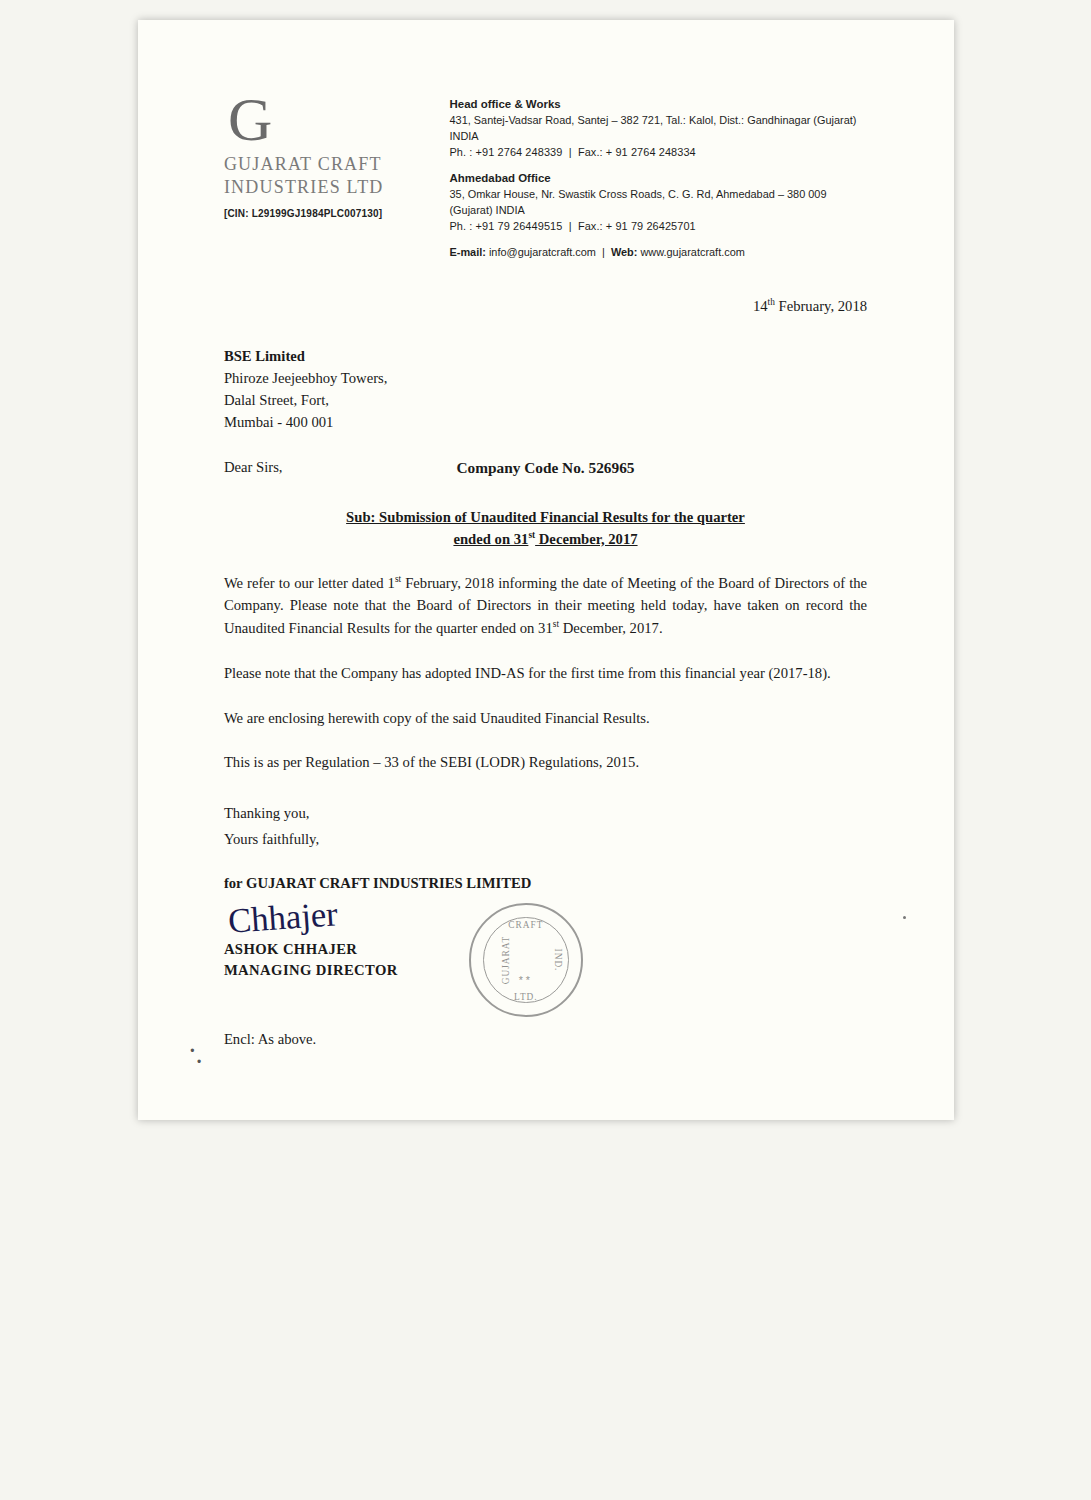G
GUJARAT CRAFT
INDUSTRIES LTD
[CIN: L29199GJ1984PLC007130]
Head office & Works
431, Santej-Vadsar Road, Santej – 382 721, Tal.: Kalol, Dist.: Gandhinagar (Gujarat) INDIA
Ph. : +91 2764 248339 | Fax.: + 91 2764 248334
Ahmedabad Office
35, Omkar House, Nr. Swastik Cross Roads, C. G. Rd, Ahmedabad – 380 009 (Gujarat) INDIA
Ph. : +91 79 26449515 | Fax.: + 91 79 26425701
E-mail: info@gujaratcraft.com | Web: www.gujaratcraft.com
14th February, 2018
BSE Limited
Phiroze Jeejeebhoy Towers,
Dalal Street, Fort,
Mumbai - 400 001
Company Code No. 526965
Dear Sirs,
Sub: Submission of Unaudited Financial Results for the quarter
ended on 31st December, 2017
We refer to our letter dated 1st February, 2018 informing the date of Meeting of the Board of Directors of the Company. Please note that the Board of Directors in their meeting held today, have taken on record the Unaudited Financial Results for the quarter ended on 31st December, 2017.
Please note that the Company has adopted IND-AS for the first time from this financial year (2017-18).
We are enclosing herewith copy of the said Unaudited Financial Results.
This is as per Regulation – 33 of the SEBI (LODR) Regulations, 2015.
Thanking you,
Yours faithfully,
for GUJARAT CRAFT INDUSTRIES LIMITED
Chhajer
ASHOK CHHAJER
MANAGING DIRECTOR
CRAFT IND. LTD. GUJARAT **
Encl: As above.
•
•